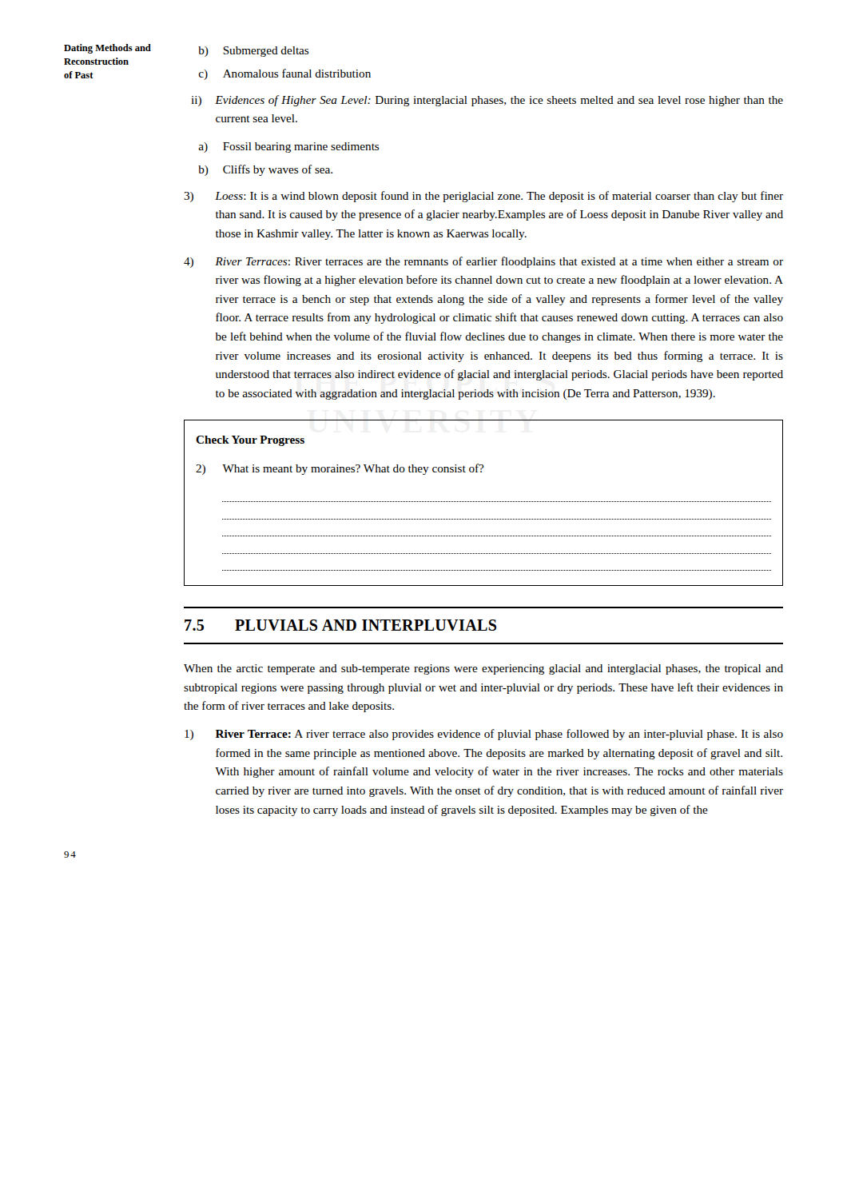THE PEOPLE'S
UNIVERSITY
Dating Methods and
Reconstruction
of Past
b) Submerged deltas
c) Anomalous faunal distribution
ii) Evidences of Higher Sea Level: During interglacial phases, the ice sheets melted and sea level rose higher than the current sea level.
a) Fossil bearing marine sediments
b) Cliffs by waves of sea.
3) Loess: It is a wind blown deposit found in the periglacial zone. The deposit is of material coarser than clay but finer than sand. It is caused by the presence of a glacier nearby.Examples are of Loess deposit in Danube River valley and those in Kashmir valley. The latter is known as Kaerwas locally.
4) River Terraces: River terraces are the remnants of earlier floodplains that existed at a time when either a stream or river was flowing at a higher elevation before its channel down cut to create a new floodplain at a lower elevation. A river terrace is a bench or step that extends along the side of a valley and represents a former level of the valley floor. A terrace results from any hydrological or climatic shift that causes renewed down cutting. A terraces can also be left behind when the volume of the fluvial flow declines due to changes in climate. When there is more water the river volume increases and its erosional activity is enhanced. It deepens its bed thus forming a terrace. It is understood that terraces also indirect evidence of glacial and interglacial periods. Glacial periods have been reported to be associated with aggradation and interglacial periods with incision (De Terra and Patterson, 1939).
Check Your Progress
2) What is meant by moraines? What do they consist of?
7.5 PLUVIALS AND INTERPLUVIALS
When the arctic temperate and sub-temperate regions were experiencing glacial and interglacial phases, the tropical and subtropical regions were passing through pluvial or wet and inter-pluvial or dry periods. These have left their evidences in the form of river terraces and lake deposits.
1) River Terrace: A river terrace also provides evidence of pluvial phase followed by an inter-pluvial phase. It is also formed in the same principle as mentioned above. The deposits are marked by alternating deposit of gravel and silt. With higher amount of rainfall volume and velocity of water in the river increases. The rocks and other materials carried by river are turned into gravels. With the onset of dry condition, that is with reduced amount of rainfall river loses its capacity to carry loads and instead of gravels silt is deposited. Examples may be given of the
94